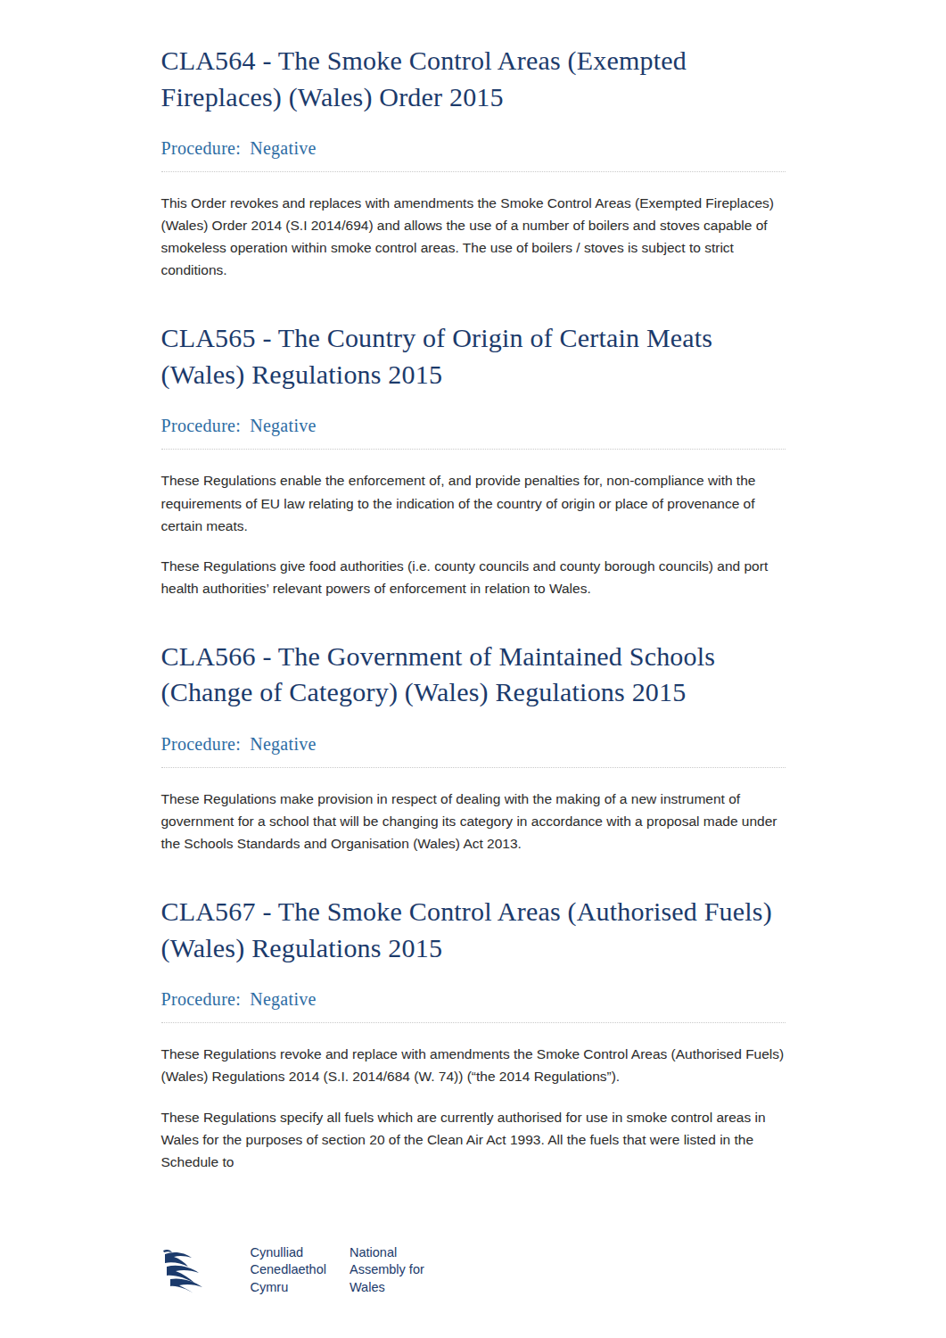CLA564 - The Smoke Control Areas (Exempted Fireplaces) (Wales) Order 2015
Procedure: Negative
This Order revokes and replaces with amendments the Smoke Control Areas (Exempted Fireplaces) (Wales) Order 2014 (S.I 2014/694) and allows the use of a number of boilers and stoves capable of smokeless operation within smoke control areas. The use of boilers / stoves is subject to strict conditions.
CLA565 - The Country of Origin of Certain Meats (Wales) Regulations 2015
Procedure: Negative
These Regulations enable the enforcement of, and provide penalties for, non-compliance with the requirements of EU law relating to the indication of the country of origin or place of provenance of certain meats.
These Regulations give food authorities (i.e. county councils and county borough councils) and port health authorities’ relevant powers of enforcement in relation to Wales.
CLA566 - The Government of Maintained Schools (Change of Category) (Wales) Regulations 2015
Procedure: Negative
These Regulations make provision in respect of dealing with the making of a new instrument of government for a school that will be changing its category in accordance with a proposal made under the Schools Standards and Organisation (Wales) Act 2013.
CLA567 - The Smoke Control Areas (Authorised Fuels) (Wales) Regulations 2015
Procedure: Negative
These Regulations revoke and replace with amendments the Smoke Control Areas (Authorised Fuels) (Wales) Regulations 2014 (S.I. 2014/684 (W. 74)) (“the 2014 Regulations”).
These Regulations specify all fuels which are currently authorised for use in smoke control areas in Wales for the purposes of section 20 of the Clean Air Act 1993. All the fuels that were listed in the Schedule to
Cynulliad
Cenedlaethol
Cymru
National
Assembly for
Wales